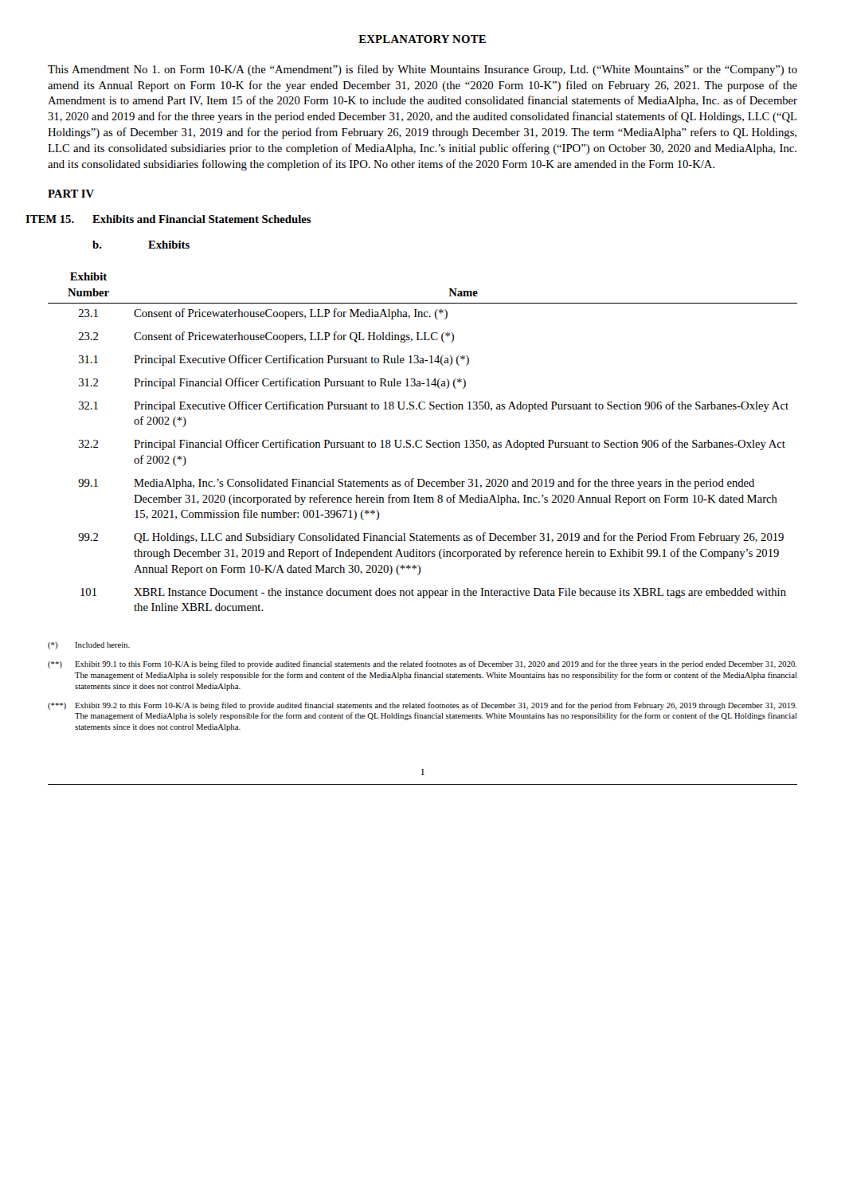EXPLANATORY NOTE
This Amendment No 1. on Form 10-K/A (the “Amendment”) is filed by White Mountains Insurance Group, Ltd. (“White Mountains” or the “Company”) to amend its Annual Report on Form 10-K for the year ended December 31, 2020 (the “2020 Form 10-K”) filed on February 26, 2021. The purpose of the Amendment is to amend Part IV, Item 15 of the 2020 Form 10-K to include the audited consolidated financial statements of MediaAlpha, Inc. as of December 31, 2020 and 2019 and for the three years in the period ended December 31, 2020, and the audited consolidated financial statements of QL Holdings, LLC (“QL Holdings”) as of December 31, 2019 and for the period from February 26, 2019 through December 31, 2019. The term “MediaAlpha” refers to QL Holdings, LLC and its consolidated subsidiaries prior to the completion of MediaAlpha, Inc.’s initial public offering (“IPO”) on October 30, 2020 and MediaAlpha, Inc. and its consolidated subsidiaries following the completion of its IPO. No other items of the 2020 Form 10-K are amended in the Form 10-K/A.
PART IV
ITEM 15. Exhibits and Financial Statement Schedules
b. Exhibits
| Exhibit Number | Name |
| --- | --- |
| 23.1 | Consent of PricewaterhouseCoopers, LLP for MediaAlpha, Inc. (*) |
| 23.2 | Consent of PricewaterhouseCoopers, LLP for QL Holdings, LLC (*) |
| 31.1 | Principal Executive Officer Certification Pursuant to Rule 13a-14(a) (*) |
| 31.2 | Principal Financial Officer Certification Pursuant to Rule 13a-14(a) (*) |
| 32.1 | Principal Executive Officer Certification Pursuant to 18 U.S.C Section 1350, as Adopted Pursuant to Section 906 of the Sarbanes-Oxley Act of 2002 (*) |
| 32.2 | Principal Financial Officer Certification Pursuant to 18 U.S.C Section 1350, as Adopted Pursuant to Section 906 of the Sarbanes-Oxley Act of 2002 (*) |
| 99.1 | MediaAlpha, Inc.’s Consolidated Financial Statements as of December 31, 2020 and 2019 and for the three years in the period ended December 31, 2020 (incorporated by reference herein from Item 8 of MediaAlpha, Inc.’s 2020 Annual Report on Form 10-K dated March 15, 2021, Commission file number: 001-39671) (**) |
| 99.2 | QL Holdings, LLC and Subsidiary Consolidated Financial Statements as of December 31, 2019 and for the Period From February 26, 2019 through December 31, 2019 and Report of Independent Auditors (incorporated by reference herein to Exhibit 99.1 of the Company’s 2019 Annual Report on Form 10-K/A dated March 30, 2020) (***) |
| 101 | XBRL Instance Document - the instance document does not appear in the Interactive Data File because its XBRL tags are embedded within the Inline XBRL document. |
(*) Included herein.
(**) Exhibit 99.1 to this Form 10-K/A is being filed to provide audited financial statements and the related footnotes as of December 31, 2020 and 2019 and for the three years in the period ended December 31, 2020. The management of MediaAlpha is solely responsible for the form and content of the MediaAlpha financial statements. White Mountains has no responsibility for the form or content of the MediaAlpha financial statements since it does not control MediaAlpha.
(***) Exhibit 99.2 to this Form 10-K/A is being filed to provide audited financial statements and the related footnotes as of December 31, 2019 and for the period from February 26, 2019 through December 31, 2019. The management of MediaAlpha is solely responsible for the form and content of the QL Holdings financial statements. White Mountains has no responsibility for the form or content of the QL Holdings financial statements since it does not control MediaAlpha.
1